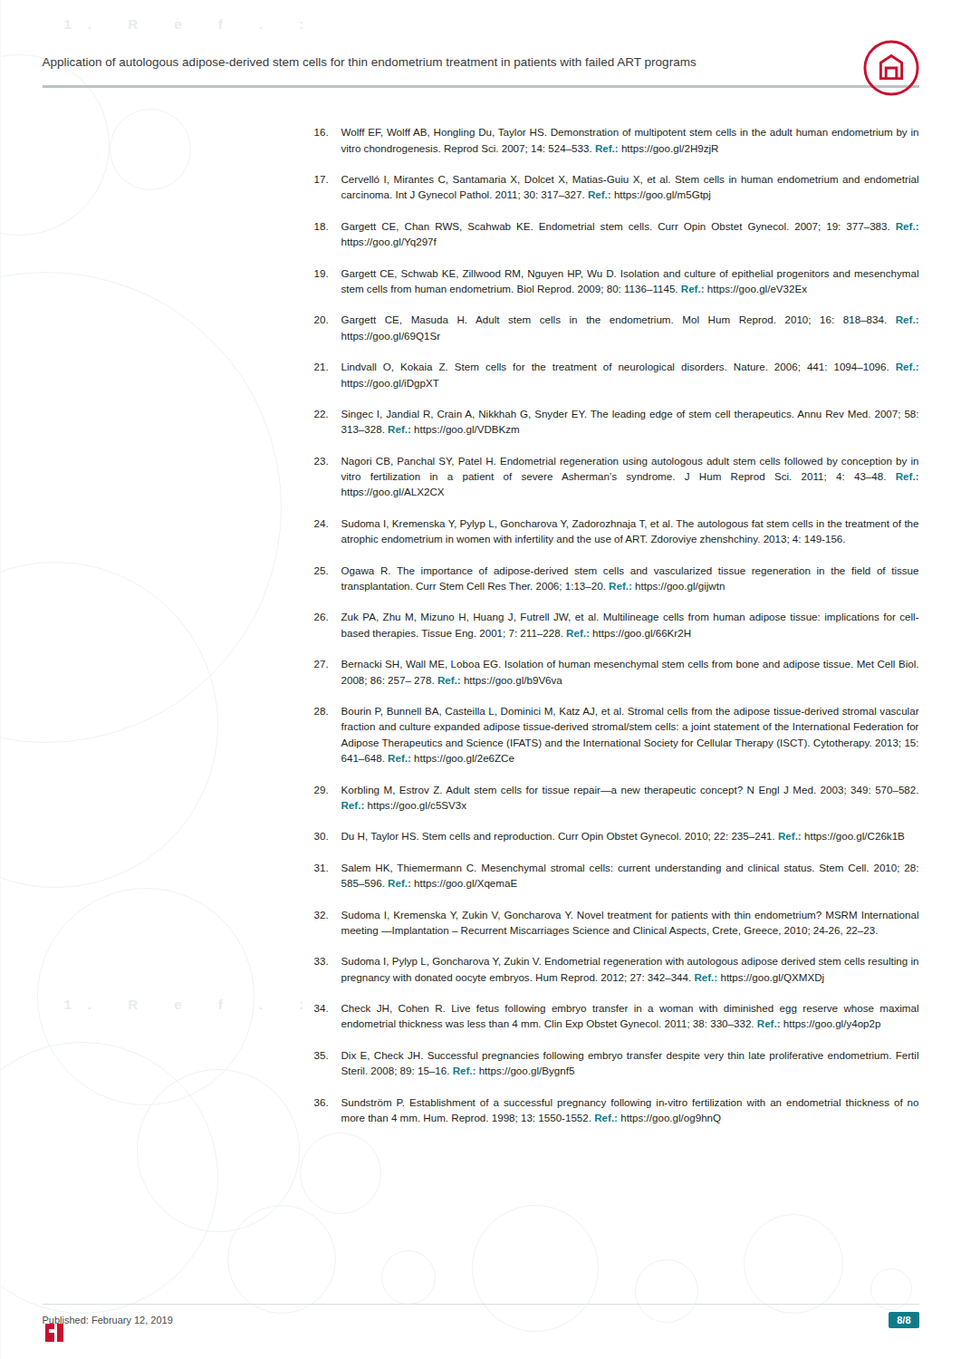1. R e f . :
1. R e f . :
Application of autologous adipose-derived stem cells for thin endometrium treatment in patients with failed ART programs
Wolff EF, Wolff AB, Hongling Du, Taylor HS. Demonstration of multipotent stem cells in the adult human endometrium by in vitro chondrogenesis. Reprod Sci. 2007; 14: 524–533. Ref.: https://goo.gl/2H9zjR
Cervelló I, Mirantes C, Santamaria X, Dolcet X, Matias-Guiu X, et al. Stem cells in human endometrium and endometrial carcinoma. Int J Gynecol Pathol. 2011; 30: 317–327. Ref.: https://goo.gl/m5Gtpj
Gargett CE, Chan RWS, Scahwab KE. Endometrial stem cells. Curr Opin Obstet Gynecol. 2007; 19: 377–383. Ref.: https://goo.gl/Yq297f
Gargett CE, Schwab KE, Zillwood RM, Nguyen HP, Wu D. Isolation and culture of epithelial progenitors and mesenchymal stem cells from human endometrium. Biol Reprod. 2009; 80: 1136–1145. Ref.: https://goo.gl/eV32Ex
Gargett CE, Masuda H. Adult stem cells in the endometrium. Mol Hum Reprod. 2010; 16: 818–834. Ref.: https://goo.gl/69Q1Sr
Lindvall O, Kokaia Z. Stem cells for the treatment of neurological disorders. Nature. 2006; 441: 1094–1096. Ref.: https://goo.gl/iDgpXT
Singec I, Jandial R, Crain A, Nikkhah G, Snyder EY. The leading edge of stem cell therapeutics. Annu Rev Med. 2007; 58: 313–328. Ref.: https://goo.gl/VDBKzm
Nagori CB, Panchal SY, Patel H. Endometrial regeneration using autologous adult stem cells followed by conception by in vitro fertilization in a patient of severe Asherman’s syndrome. J Hum Reprod Sci. 2011; 4: 43–48. Ref.: https://goo.gl/ALX2CX
Sudoma I, Kremenska Y, Pylyp L, Goncharova Y, Zadorozhnaja T, et al. The autologous fat stem cells in the treatment of the atrophic endometrium in women with infertility and the use of ART. Zdoroviye zhenshchiny. 2013; 4: 149-156.
Ogawa R. The importance of adipose-derived stem cells and vascularized tissue regeneration in the field of tissue transplantation. Curr Stem Cell Res Ther. 2006; 1:13–20. Ref.: https://goo.gl/gijwtn
Zuk PA, Zhu M, Mizuno H, Huang J, Futrell JW, et al. Multilineage cells from human adipose tissue: implications for cell-based therapies. Tissue Eng. 2001; 7: 211–228. Ref.: https://goo.gl/66Kr2H
Bernacki SH, Wall ME, Loboa EG. Isolation of human mesenchymal stem cells from bone and adipose tissue. Met Cell Biol. 2008; 86: 257– 278. Ref.: https://goo.gl/b9V6va
Bourin P, Bunnell BA, Casteilla L, Dominici M, Katz AJ, et al. Stromal cells from the adipose tissue-derived stromal vascular fraction and culture expanded adipose tissue-derived stromal/stem cells: a joint statement of the International Federation for Adipose Therapeutics and Science (IFATS) and the International Society for Cellular Therapy (ISCT). Cytotherapy. 2013; 15: 641–648. Ref.: https://goo.gl/2e6ZCe
Korbling M, Estrov Z. Adult stem cells for tissue repair—a new therapeutic concept? N Engl J Med. 2003; 349: 570–582. Ref.: https://goo.gl/c5SV3x
Du H, Taylor HS. Stem cells and reproduction. Curr Opin Obstet Gynecol. 2010; 22: 235–241. Ref.: https://goo.gl/C26k1B
Salem HK, Thiemermann C. Mesenchymal stromal cells: current understanding and clinical status. Stem Cell. 2010; 28: 585–596. Ref.: https://goo.gl/XqemaE
Sudoma I, Kremenska Y, Zukin V, Goncharova Y. Novel treatment for patients with thin endometrium? MSRM International meeting —Implantation – Recurrent Miscarriages Science and Clinical Aspects, Crete, Greece, 2010; 24-26, 22–23.
Sudoma I, Pylyp L, Goncharova Y, Zukin V. Endometrial regeneration with autologous adipose derived stem cells resulting in pregnancy with donated oocyte embryos. Hum Reprod. 2012; 27: 342–344. Ref.: https://goo.gl/QXMXDj
Check JH, Cohen R. Live fetus following embryo transfer in a woman with diminished egg reserve whose maximal endometrial thickness was less than 4 mm. Clin Exp Obstet Gynecol. 2011; 38: 330–332. Ref.: https://goo.gl/y4op2p
Dix E, Check JH. Successful pregnancies following embryo transfer despite very thin late proliferative endometrium. Fertil Steril. 2008; 89: 15–16. Ref.: https://goo.gl/Bygnf5
Sundström P. Establishment of a successful pregnancy following in-vitro fertilization with an endometrial thickness of no more than 4 mm. Hum. Reprod. 1998; 13: 1550-1552. Ref.: https://goo.gl/og9hnQ
Published: February 12, 2019
8/8